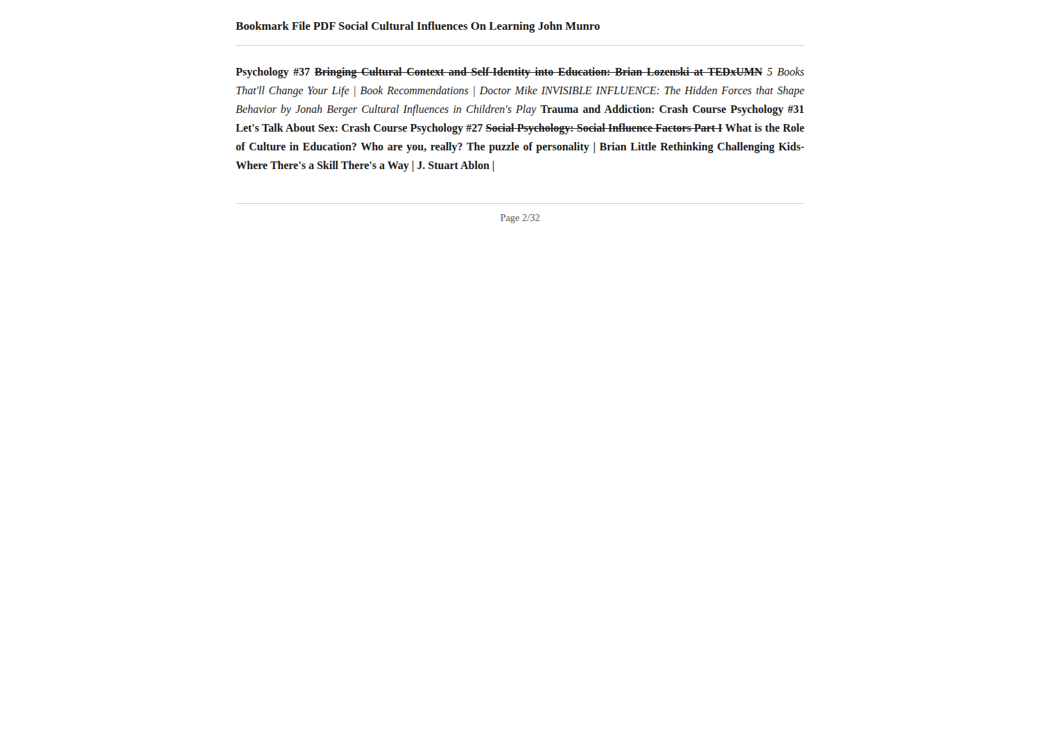Bookmark File PDF Social Cultural Influences On Learning John Munro
Psychology #37 Bringing Cultural Context and Self-Identity into Education: Brian Lozenski at TEDxUMN 5 Books That'll Change Your Life | Book Recommendations | Doctor Mike INVISIBLE INFLUENCE: The Hidden Forces that Shape Behavior by Jonah Berger Cultural Influences in Children's Play Trauma and Addiction: Crash Course Psychology #31 Let's Talk About Sex: Crash Course Psychology #27 Social Psychology: Social Influence Factors Part I What is the Role of Culture in Education? Who are you, really? The puzzle of personality | Brian Little Rethinking Challenging Kids-Where There's a Skill There's a Way | J. Stuart Ablon |
Page 2/32